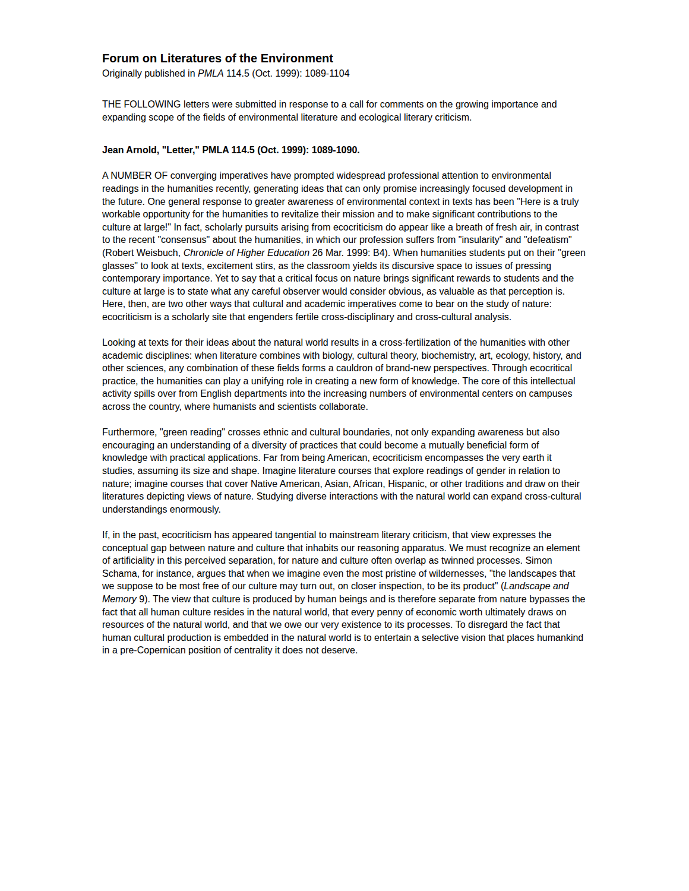Forum on Literatures of the Environment
Originally published in PMLA 114.5 (Oct. 1999): 1089-1104
THE FOLLOWING letters were submitted in response to a call for comments on the growing importance and expanding scope of the fields of environmental literature and ecological literary criticism.
Jean Arnold, "Letter," PMLA 114.5 (Oct. 1999): 1089-1090.
A NUMBER OF converging imperatives have prompted widespread professional attention to environmental readings in the humanities recently, generating ideas that can only promise increasingly focused development in the future. One general response to greater awareness of environmental context in texts has been "Here is a truly workable opportunity for the humanities to revitalize their mission and to make significant contributions to the culture at large!" In fact, scholarly pursuits arising from ecocriticism do appear like a breath of fresh air, in contrast to the recent "consensus" about the humanities, in which our profession suffers from "insularity" and "defeatism" (Robert Weisbuch, Chronicle of Higher Education 26 Mar. 1999: B4). When humanities students put on their "green glasses" to look at texts, excitement stirs, as the classroom yields its discursive space to issues of pressing contemporary importance. Yet to say that a critical focus on nature brings significant rewards to students and the culture at large is to state what any careful observer would consider obvious, as valuable as that perception is. Here, then, are two other ways that cultural and academic imperatives come to bear on the study of nature: ecocriticism is a scholarly site that engenders fertile cross-disciplinary and cross-cultural analysis.
Looking at texts for their ideas about the natural world results in a cross-fertilization of the humanities with other academic disciplines: when literature combines with biology, cultural theory, biochemistry, art, ecology, history, and other sciences, any combination of these fields forms a cauldron of brand-new perspectives. Through ecocritical practice, the humanities can play a unifying role in creating a new form of knowledge. The core of this intellectual activity spills over from English departments into the increasing numbers of environmental centers on campuses across the country, where humanists and scientists collaborate.
Furthermore, "green reading" crosses ethnic and cultural boundaries, not only expanding awareness but also encouraging an understanding of a diversity of practices that could become a mutually beneficial form of knowledge with practical applications. Far from being American, ecocriticism encompasses the very earth it studies, assuming its size and shape. Imagine literature courses that explore readings of gender in relation to nature; imagine courses that cover Native American, Asian, African, Hispanic, or other traditions and draw on their literatures depicting views of nature. Studying diverse interactions with the natural world can expand cross-cultural understandings enormously.
If, in the past, ecocriticism has appeared tangential to mainstream literary criticism, that view expresses the conceptual gap between nature and culture that inhabits our reasoning apparatus. We must recognize an element of artificiality in this perceived separation, for nature and culture often overlap as twinned processes. Simon Schama, for instance, argues that when we imagine even the most pristine of wildernesses, "the landscapes that we suppose to be most free of our culture may turn out, on closer inspection, to be its product" (Landscape and Memory 9). The view that culture is produced by human beings and is therefore separate from nature bypasses the fact that all human culture resides in the natural world, that every penny of economic worth ultimately draws on resources of the natural world, and that we owe our very existence to its processes. To disregard the fact that human cultural production is embedded in the natural world is to entertain a selective vision that places humankind in a pre-Copernican position of centrality it does not deserve.